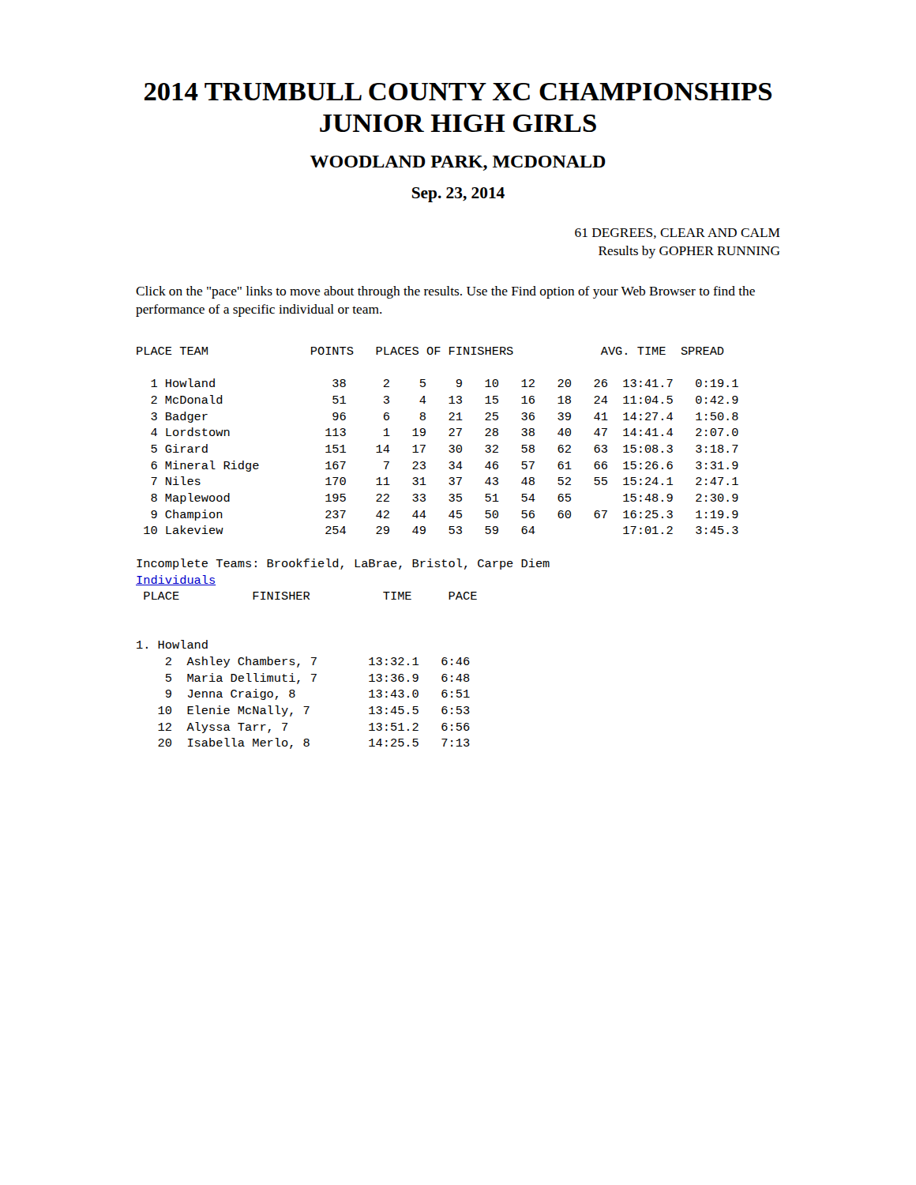2014 TRUMBULL COUNTY XC CHAMPIONSHIPS JUNIOR HIGH GIRLS
WOODLAND PARK, MCDONALD
Sep. 23, 2014
61 DEGREES, CLEAR AND CALM
Results by GOPHER RUNNING
Click on the "pace" links to move about through the results. Use the Find option of your Web Browser to find the performance of a specific individual or team.
PLACE TEAM              POINTS   PLACES OF FINISHERS            AVG. TIME  SPREAD

  1 Howland                38     2    5    9   10   12   20   26  13:41.7   0:19.1
  2 McDonald               51     3    4   13   15   16   18   24  11:04.5   0:42.9
  3 Badger                 96     6    8   21   25   36   39   41  14:27.4   1:50.8
  4 Lordstown             113     1   19   27   28   38   40   47  14:41.4   2:07.0
  5 Girard                151    14   17   30   32   58   62   63  15:08.3   3:18.7
  6 Mineral Ridge         167     7   23   34   46   57   61   66  15:26.6   3:31.9
  7 Niles                 170    11   31   37   43   48   52   55  15:24.1   2:47.1
  8 Maplewood             195    22   33   35   51   54   65       15:48.9   2:30.9
  9 Champion              237    42   44   45   50   56   60   67  16:25.3   1:19.9
 10 Lakeview              254    29   49   53   59   64            17:01.2   3:45.3

Incomplete Teams: Brookfield, LaBrae, Bristol, Carpe Diem
Individuals
 PLACE          FINISHER          TIME     PACE


1. Howland
    2  Ashley Chambers, 7       13:32.1   6:46
    5  Maria Dellimuti, 7       13:36.9   6:48
    9  Jenna Craigo, 8          13:43.0   6:51
   10  Elenie McNally, 7        13:45.5   6:53
   12  Alyssa Tarr, 7           13:51.2   6:56
   20  Isabella Merlo, 8        14:25.5   7:13